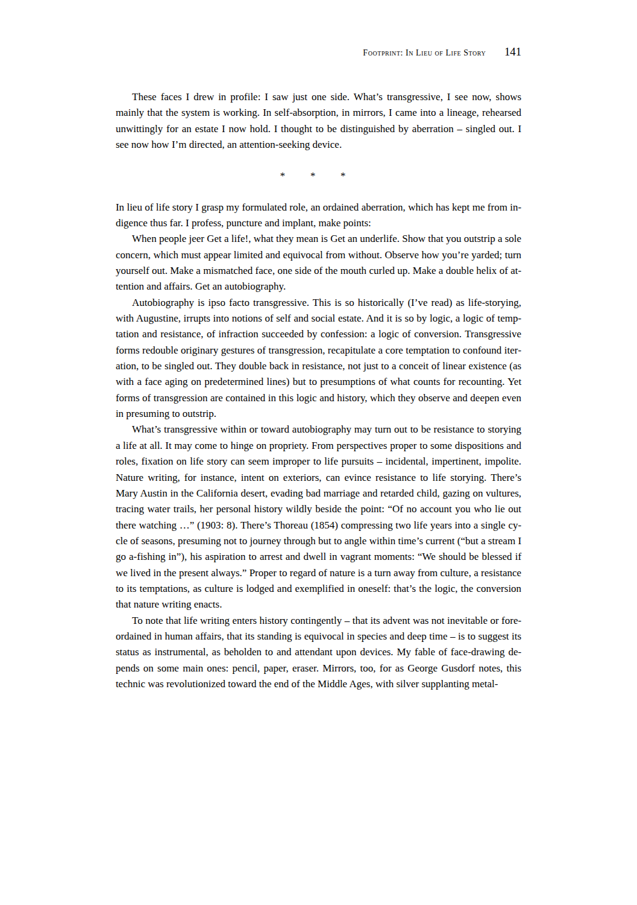Footprint: In Lieu of Life Story 141
These faces I drew in profile: I saw just one side. What’s transgressive, I see now, shows mainly that the system is working. In self-absorption, in mirrors, I came into a lineage, rehearsed unwittingly for an estate I now hold. I thought to be distinguished by aberration – singled out. I see now how I’m directed, an attention-seeking device.
* * *
In lieu of life story I grasp my formulated role, an ordained aberration, which has kept me from indigence thus far. I profess, puncture and implant, make points:
When people jeer Get a life!, what they mean is Get an underlife. Show that you outstrip a sole concern, which must appear limited and equivocal from without. Observe how you’re yarded; turn yourself out. Make a mismatched face, one side of the mouth curled up. Make a double helix of attention and affairs. Get an autobiography.
Autobiography is ipso facto transgressive. This is so historically (I’ve read) as life-storying, with Augustine, irrupts into notions of self and social estate. And it is so by logic, a logic of temptation and resistance, of infraction succeeded by confession: a logic of conversion. Transgressive forms redouble originary gestures of transgression, recapitulate a core temptation to confound iteration, to be singled out. They double back in resistance, not just to a conceit of linear existence (as with a face aging on predetermined lines) but to presumptions of what counts for recounting. Yet forms of transgression are contained in this logic and history, which they observe and deepen even in presuming to outstrip.
What’s transgressive within or toward autobiography may turn out to be resistance to storying a life at all. It may come to hinge on propriety. From perspectives proper to some dispositions and roles, fixation on life story can seem improper to life pursuits – incidental, impertinent, impolite. Nature writing, for instance, intent on exteriors, can evince resistance to life storying. There’s Mary Austin in the California desert, evading bad marriage and retarded child, gazing on vultures, tracing water trails, her personal history wildly beside the point: “Of no account you who lie out there watching …” (1903: 8). There’s Thoreau (1854) compressing two life years into a single cycle of seasons, presuming not to journey through but to angle within time’s current (“but a stream I go a-fishing in”), his aspiration to arrest and dwell in vagrant moments: “We should be blessed if we lived in the present always.” Proper to regard of nature is a turn away from culture, a resistance to its temptations, as culture is lodged and exemplified in oneself: that’s the logic, the conversion that nature writing enacts.
To note that life writing enters history contingently – that its advent was not inevitable or foreordained in human affairs, that its standing is equivocal in species and deep time – is to suggest its status as instrumental, as beholden to and attendant upon devices. My fable of face-drawing depends on some main ones: pencil, paper, eraser. Mirrors, too, for as George Gusdorf notes, this technic was revolutionized toward the end of the Middle Ages, with silver supplanting metal-